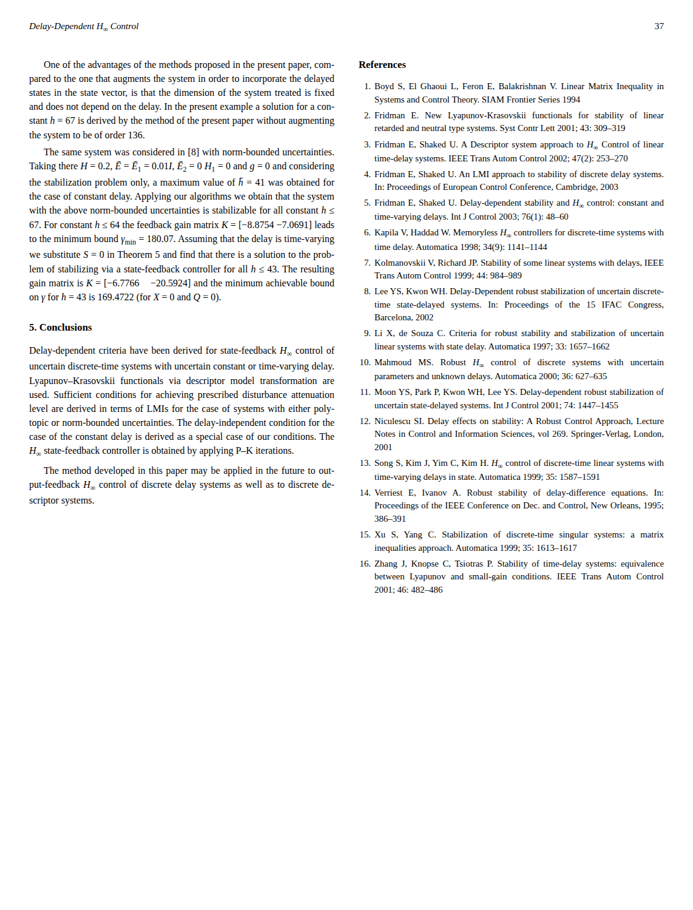Delay-Dependent H∞ Control 37
One of the advantages of the methods proposed in the present paper, compared to the one that augments the system in order to incorporate the delayed states in the state vector, is that the dimension of the system treated is fixed and does not depend on the delay. In the present example a solution for a constant h = 67 is derived by the method of the present paper without augmenting the system to be of order 136.
The same system was considered in [8] with norm-bounded uncertainties. Taking there H = 0.2, Ē = Ē 1 = 0.01I, Ē 2 = 0 H 1 = 0 and g = 0 and considering the stabilization problem only, a maximum value of h̄ = 41 was obtained for the case of constant delay. Applying our algorithms we obtain that the system with the above norm-bounded uncertainties is stabilizable for all constant h ≤ 67. For constant h ≤ 64 the feedback gain matrix K = [−8.8754 −7.0691] leads to the minimum bound γmin = 180.07. Assuming that the delay is time-varying we substitute S = 0 in Theorem 5 and find that there is a solution to the problem of stabilizing via a state-feedback controller for all h ≤ 43. The resulting gain matrix is K = [−6.7766 −20.5924] and the minimum achievable bound on γ for h = 43 is 169.4722 (for X = 0 and Q = 0).
5. Conclusions
Delay-dependent criteria have been derived for state-feedback H∞ control of uncertain discrete-time systems with uncertain constant or time-varying delay. Lyapunov–Krasovskii functionals via descriptor model transformation are used. Sufficient conditions for achieving prescribed disturbance attenuation level are derived in terms of LMIs for the case of systems with either polytopic or norm-bounded uncertainties. The delay-independent condition for the case of the constant delay is derived as a special case of our conditions. The H∞ state-feedback controller is obtained by applying P–K iterations.
The method developed in this paper may be applied in the future to output-feedback H∞ control of discrete delay systems as well as to discrete descriptor systems.
References
Boyd S, El Ghaoui L, Feron E, Balakrishnan V. Linear Matrix Inequality in Systems and Control Theory. SIAM Frontier Series 1994
Fridman E. New Lyapunov-Krasovskii functionals for stability of linear retarded and neutral type systems. Syst Contr Lett 2001; 43: 309–319
Fridman E, Shaked U. A Descriptor system approach to H∞ Control of linear time-delay systems. IEEE Trans Autom Control 2002; 47(2): 253–270
Fridman E, Shaked U. An LMI approach to stability of discrete delay systems. In: Proceedings of European Control Conference, Cambridge, 2003
Fridman E, Shaked U. Delay-dependent stability and H∞ control: constant and time-varying delays. Int J Control 2003; 76(1): 48–60
Kapila V, Haddad W. Memoryless H∞ controllers for discrete-time systems with time delay. Automatica 1998; 34(9): 1141–1144
Kolmanovskii V, Richard JP. Stability of some linear systems with delays, IEEE Trans Autom Control 1999; 44: 984–989
Lee YS, Kwon WH. Delay-Dependent robust stabilization of uncertain discrete-time state-delayed systems. In: Proceedings of the 15 IFAC Congress, Barcelona, 2002
Li X, de Souza C. Criteria for robust stability and stabilization of uncertain linear systems with state delay. Automatica 1997; 33: 1657–1662
Mahmoud MS. Robust H∞ control of discrete systems with uncertain parameters and unknown delays. Automatica 2000; 36: 627–635
Moon YS, Park P, Kwon WH, Lee YS. Delay-dependent robust stabilization of uncertain state-delayed systems. Int J Control 2001; 74: 1447–1455
Niculescu SI. Delay effects on stability: A Robust Control Approach, Lecture Notes in Control and Information Sciences, vol 269. Springer-Verlag, London, 2001
Song S, Kim J, Yim C, Kim H. H∞ control of discrete-time linear systems with time-varying delays in state. Automatica 1999; 35: 1587–1591
Verriest E, Ivanov A. Robust stability of delay-difference equations. In: Proceedings of the IEEE Conference on Dec. and Control, New Orleans, 1995; 386–391
Xu S, Yang C. Stabilization of discrete-time singular systems: a matrix inequalities approach. Automatica 1999; 35: 1613–1617
Zhang J, Knopse C, Tsiotras P. Stability of time-delay systems: equivalence between Lyapunov and small-gain conditions. IEEE Trans Autom Control 2001; 46: 482–486